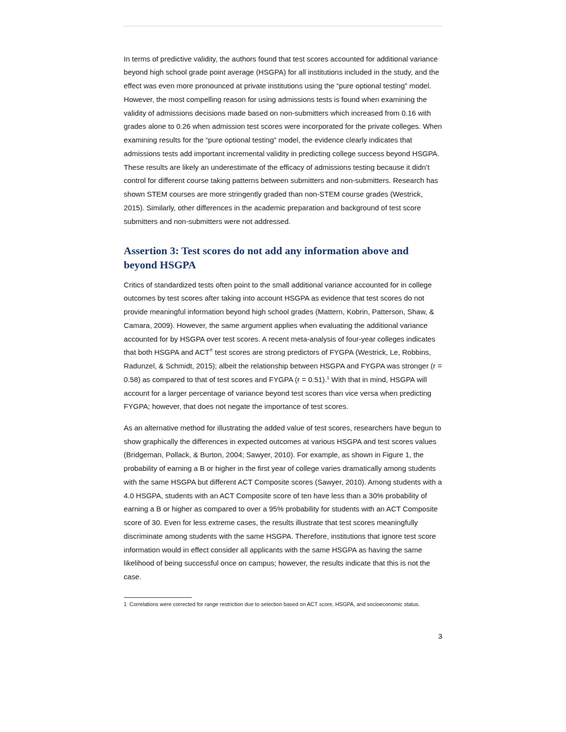In terms of predictive validity, the authors found that test scores accounted for additional variance beyond high school grade point average (HSGPA) for all institutions included in the study, and the effect was even more pronounced at private institutions using the “pure optional testing” model. However, the most compelling reason for using admissions tests is found when examining the validity of admissions decisions made based on non-submitters which increased from 0.16 with grades alone to 0.26 when admission test scores were incorporated for the private colleges. When examining results for the “pure optional testing” model, the evidence clearly indicates that admissions tests add important incremental validity in predicting college success beyond HSGPA. These results are likely an underestimate of the efficacy of admissions testing because it didn’t control for different course taking patterns between submitters and non-submitters. Research has shown STEM courses are more stringently graded than non-STEM course grades (Westrick, 2015). Similarly, other differences in the academic preparation and background of test score submitters and non-submitters were not addressed.
Assertion 3: Test scores do not add any information above and beyond HSGPA
Critics of standardized tests often point to the small additional variance accounted for in college outcomes by test scores after taking into account HSGPA as evidence that test scores do not provide meaningful information beyond high school grades (Mattern, Kobrin, Patterson, Shaw, & Camara, 2009). However, the same argument applies when evaluating the additional variance accounted for by HSGPA over test scores. A recent meta-analysis of four-year colleges indicates that both HSGPA and ACT® test scores are strong predictors of FYGPA (Westrick, Le, Robbins, Radunzel, & Schmidt, 2015); albeit the relationship between HSGPA and FYGPA was stronger (r = 0.58) as compared to that of test scores and FYGPA (r = 0.51).1 With that in mind, HSGPA will account for a larger percentage of variance beyond test scores than vice versa when predicting FYGPA; however, that does not negate the importance of test scores.
As an alternative method for illustrating the added value of test scores, researchers have begun to show graphically the differences in expected outcomes at various HSGPA and test scores values (Bridgeman, Pollack, & Burton, 2004; Sawyer, 2010). For example, as shown in Figure 1, the probability of earning a B or higher in the first year of college varies dramatically among students with the same HSGPA but different ACT Composite scores (Sawyer, 2010). Among students with a 4.0 HSGPA, students with an ACT Composite score of ten have less than a 30% probability of earning a B or higher as compared to over a 95% probability for students with an ACT Composite score of 30. Even for less extreme cases, the results illustrate that test scores meaningfully discriminate among students with the same HSGPA. Therefore, institutions that ignore test score information would in effect consider all applicants with the same HSGPA as having the same likelihood of being successful once on campus; however, the results indicate that this is not the case.
1 Correlations were corrected for range restriction due to selection based on ACT score, HSGPA, and socioeconomic status.
3